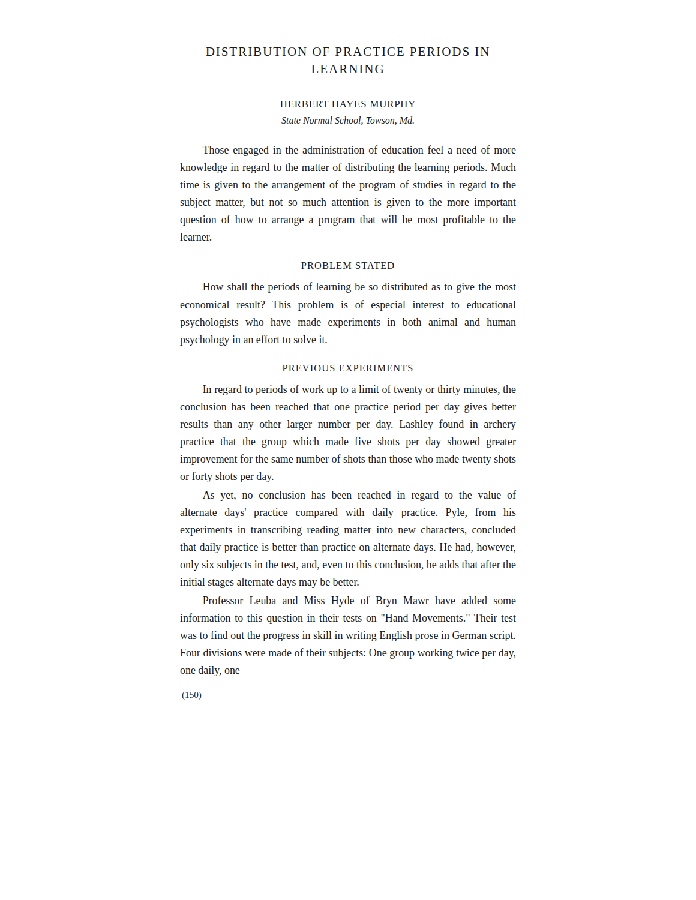Distribution of Practice Periods in Learning
Herbert Hayes Murphy
State Normal School, Towson, Md.
Those engaged in the administration of education feel a need of more knowledge in regard to the matter of distributing the learning periods. Much time is given to the arrangement of the program of studies in regard to the subject matter, but not so much attention is given to the more important question of how to arrange a program that will be most profitable to the learner.
Problem Stated
How shall the periods of learning be so distributed as to give the most economical result? This problem is of especial interest to educational psychologists who have made experiments in both animal and human psychology in an effort to solve it.
Previous Experiments
In regard to periods of work up to a limit of twenty or thirty minutes, the conclusion has been reached that one practice period per day gives better results than any other larger number per day. Lashley found in archery practice that the group which made five shots per day showed greater improvement for the same number of shots than those who made twenty shots or forty shots per day.
As yet, no conclusion has been reached in regard to the value of alternate days' practice compared with daily practice. Pyle, from his experiments in transcribing reading matter into new characters, concluded that daily practice is better than practice on alternate days. He had, however, only six subjects in the test, and, even to this conclusion, he adds that after the initial stages alternate days may be better.
Professor Leuba and Miss Hyde of Bryn Mawr have added some information to this question in their tests on "Hand Movements." Their test was to find out the progress in skill in writing English prose in German script. Four divisions were made of their subjects: One group working twice per day, one daily, one
(150)